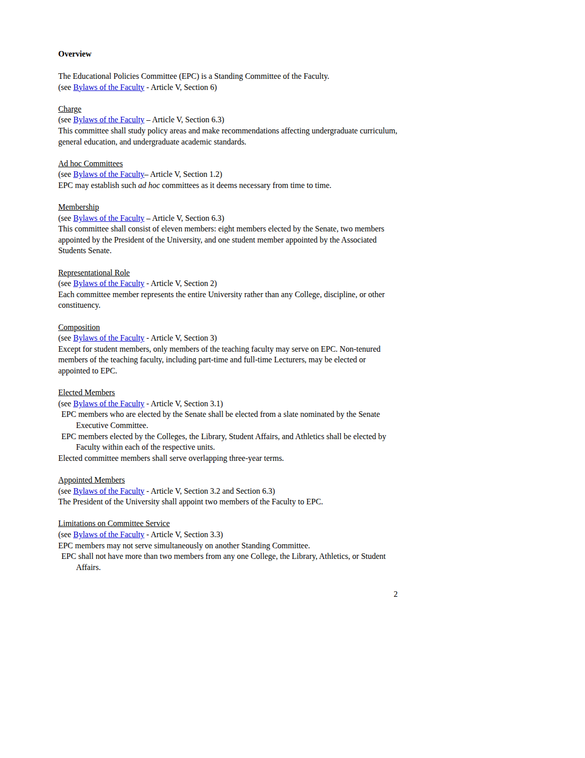Overview
The Educational Policies Committee (EPC) is a Standing Committee of the Faculty.
(see Bylaws of the Faculty - Article V, Section 6)
Charge
(see Bylaws of the Faculty – Article V, Section 6.3)
This committee shall study policy areas and make recommendations affecting undergraduate curriculum, general education, and undergraduate academic standards.
Ad hoc Committees
(see Bylaws of the Faculty– Article V, Section 1.2)
EPC may establish such ad hoc committees as it deems necessary from time to time.
Membership
(see Bylaws of the Faculty – Article V, Section 6.3)
This committee shall consist of eleven members: eight members elected by the Senate, two members appointed by the President of the University, and one student member appointed by the Associated Students Senate.
Representational Role
(see Bylaws of the Faculty - Article V, Section 2)
Each committee member represents the entire University rather than any College, discipline, or other constituency.
Composition
(see Bylaws of the Faculty - Article V, Section 3)
Except for student members, only members of the teaching faculty may serve on EPC. Non-tenured members of the teaching faculty, including part-time and full-time Lecturers, may be elected or appointed to EPC.
Elected Members
(see Bylaws of the Faculty - Article V, Section 3.1)
EPC members who are elected by the Senate shall be elected from a slate nominated by the Senate Executive Committee.
EPC members elected by the Colleges, the Library, Student Affairs, and Athletics shall be elected by Faculty within each of the respective units.
Elected committee members shall serve overlapping three-year terms.
Appointed Members
(see Bylaws of the Faculty - Article V, Section 3.2 and Section 6.3)
The President of the University shall appoint two members of the Faculty to EPC.
Limitations on Committee Service
(see Bylaws of the Faculty - Article V, Section 3.3)
EPC members may not serve simultaneously on another Standing Committee.
EPC shall not have more than two members from any one College, the Library, Athletics, or Student Affairs.
2